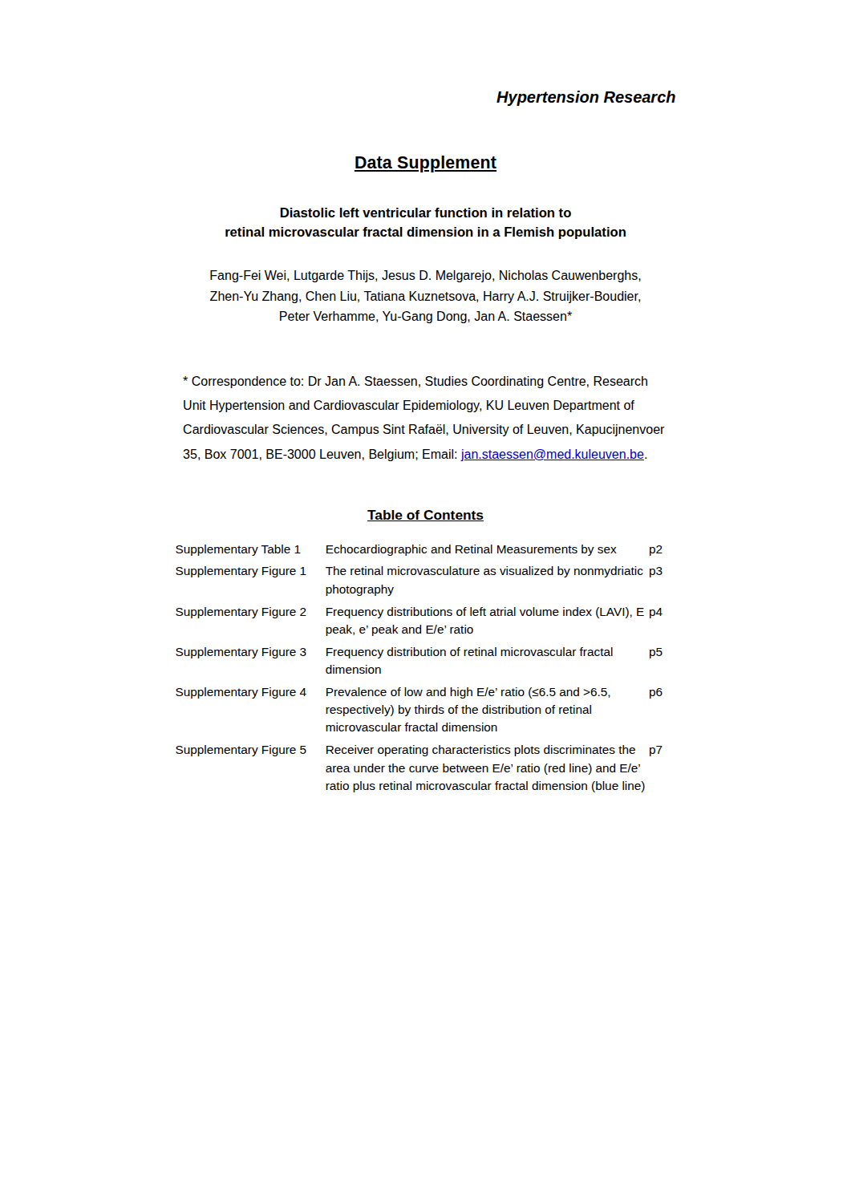Hypertension Research
Data Supplement
Diastolic left ventricular function in relation to
retinal microvascular fractal dimension in a Flemish population
Fang-Fei Wei, Lutgarde Thijs, Jesus D. Melgarejo, Nicholas Cauwenberghs,
Zhen-Yu Zhang, Chen Liu, Tatiana Kuznetsova, Harry A.J. Struijker-Boudier,
Peter Verhamme, Yu-Gang Dong, Jan A. Staessen*
* Correspondence to: Dr Jan A. Staessen, Studies Coordinating Centre, Research Unit Hypertension and Cardiovascular Epidemiology, KU Leuven Department of Cardiovascular Sciences, Campus Sint Rafaël, University of Leuven, Kapucijnenvoer 35, Box 7001, BE-3000 Leuven, Belgium; Email: jan.staessen@med.kuleuven.be.
Table of Contents
| Supplementary Table 1 | Echocardiographic and Retinal Measurements by sex | p2 |
| Supplementary Figure 1 | The retinal microvasculature as visualized by nonmydriatic photography | p3 |
| Supplementary Figure 2 | Frequency distributions of left atrial volume index (LAVI), E peak, e’ peak and E/e’ ratio | p4 |
| Supplementary Figure 3 | Frequency distribution of retinal microvascular fractal dimension | p5 |
| Supplementary Figure 4 | Prevalence of low and high E/e’ ratio (≤6.5 and >6.5, respectively) by thirds of the distribution of retinal microvascular fractal dimension | p6 |
| Supplementary Figure 5 | Receiver operating characteristics plots discriminates the area under the curve between E/e’ ratio (red line) and E/e’ ratio plus retinal microvascular fractal dimension (blue line) | p7 |